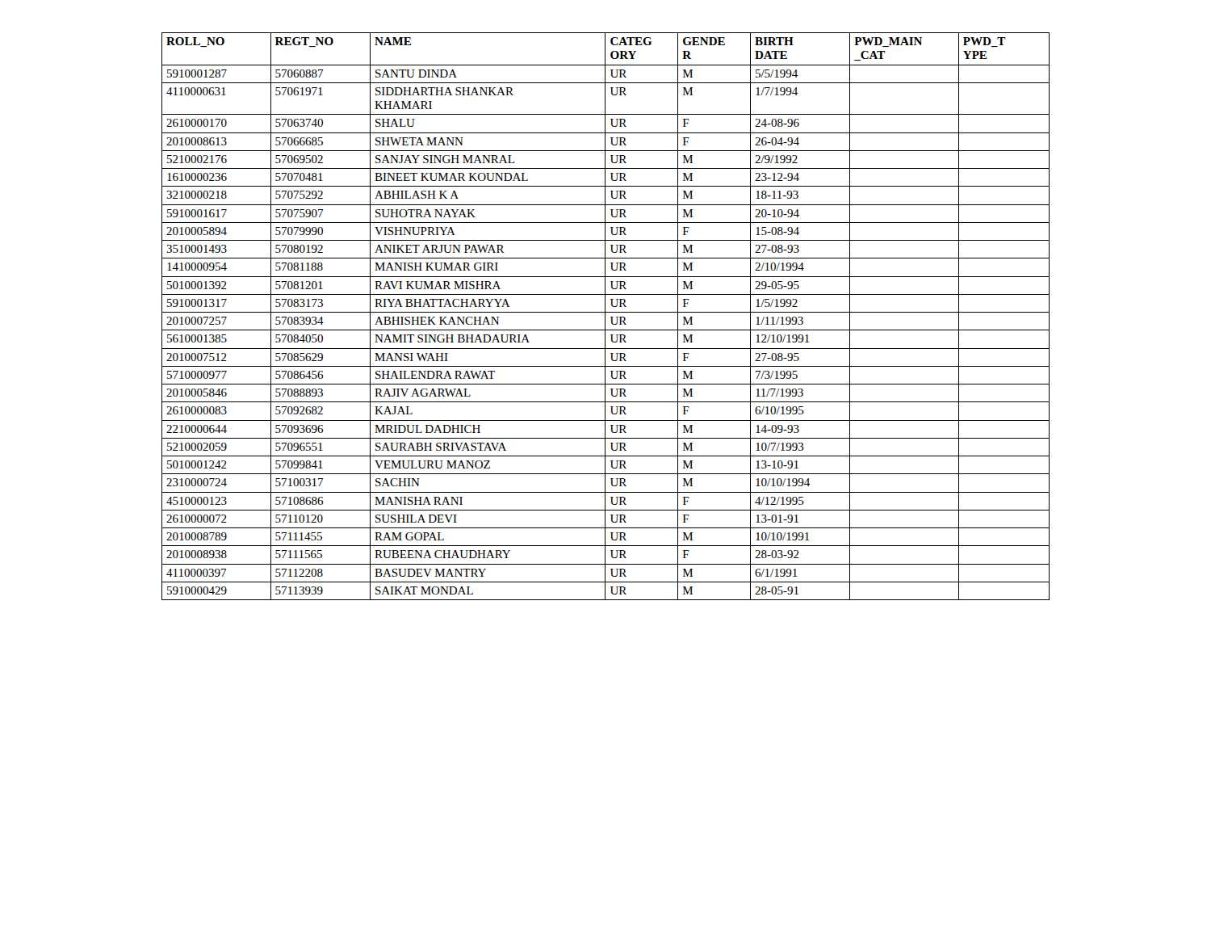| ROLL_NO | REGT_NO | NAME | CATEG ORY | GENDE R | BIRTH DATE | PWD_MAIN _CAT | PWD_T YPE |
| --- | --- | --- | --- | --- | --- | --- | --- |
| 5910001287 | 57060887 | SANTU DINDA | UR | M | 5/5/1994 | | |
| 4110000631 | 57061971 | SIDDHARTHA SHANKAR KHAMARI | UR | M | 1/7/1994 | | |
| 2610000170 | 57063740 | SHALU | UR | F | 24-08-96 | | |
| 2010008613 | 57066685 | SHWETA MANN | UR | F | 26-04-94 | | |
| 5210002176 | 57069502 | SANJAY SINGH MANRAL | UR | M | 2/9/1992 | | |
| 1610000236 | 57070481 | BINEET KUMAR KOUNDAL | UR | M | 23-12-94 | | |
| 3210000218 | 57075292 | ABHILASH K A | UR | M | 18-11-93 | | |
| 5910001617 | 57075907 | SUHOTRA NAYAK | UR | M | 20-10-94 | | |
| 2010005894 | 57079990 | VISHNUPRIYA | UR | F | 15-08-94 | | |
| 3510001493 | 57080192 | ANIKET ARJUN PAWAR | UR | M | 27-08-93 | | |
| 1410000954 | 57081188 | MANISH KUMAR GIRI | UR | M | 2/10/1994 | | |
| 5010001392 | 57081201 | RAVI KUMAR MISHRA | UR | M | 29-05-95 | | |
| 5910001317 | 57083173 | RIYA BHATTACHARYYA | UR | F | 1/5/1992 | | |
| 2010007257 | 57083934 | ABHISHEK KANCHAN | UR | M | 1/11/1993 | | |
| 5610001385 | 57084050 | NAMIT SINGH BHADAURIA | UR | M | 12/10/1991 | | |
| 2010007512 | 57085629 | MANSI WAHI | UR | F | 27-08-95 | | |
| 5710000977 | 57086456 | SHAILENDRA RAWAT | UR | M | 7/3/1995 | | |
| 2010005846 | 57088893 | RAJIV AGARWAL | UR | M | 11/7/1993 | | |
| 2610000083 | 57092682 | KAJAL | UR | F | 6/10/1995 | | |
| 2210000644 | 57093696 | MRIDUL DADHICH | UR | M | 14-09-93 | | |
| 5210002059 | 57096551 | SAURABH SRIVASTAVA | UR | M | 10/7/1993 | | |
| 5010001242 | 57099841 | VEMULURU MANOZ | UR | M | 13-10-91 | | |
| 2310000724 | 57100317 | SACHIN | UR | M | 10/10/1994 | | |
| 4510000123 | 57108686 | MANISHA RANI | UR | F | 4/12/1995 | | |
| 2610000072 | 57110120 | SUSHILA DEVI | UR | F | 13-01-91 | | |
| 2010008789 | 57111455 | RAM GOPAL | UR | M | 10/10/1991 | | |
| 2010008938 | 57111565 | RUBEENA CHAUDHARY | UR | F | 28-03-92 | | |
| 4110000397 | 57112208 | BASUDEV MANTRY | UR | M | 6/1/1991 | | |
| 5910000429 | 57113939 | SAIKAT MONDAL | UR | M | 28-05-91 | | |